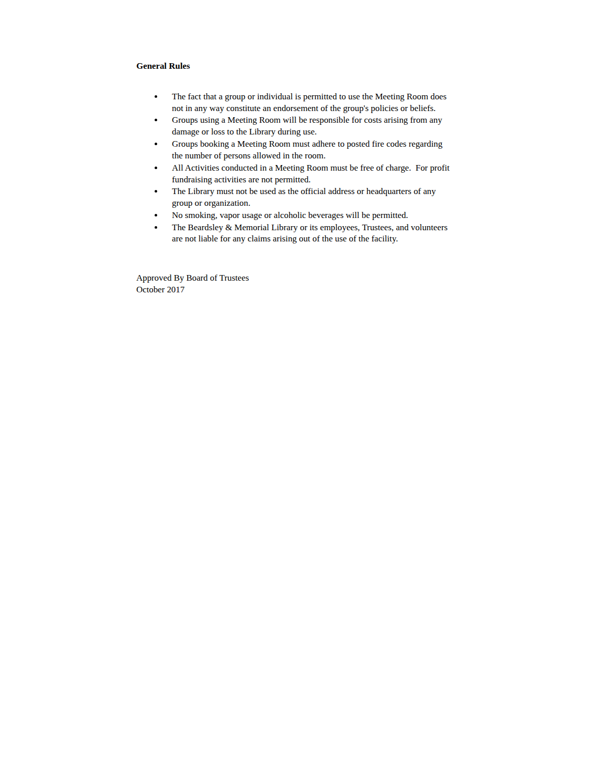General Rules
The fact that a group or individual is permitted to use the Meeting Room does not in any way constitute an endorsement of the group's policies or beliefs.
Groups using a Meeting Room will be responsible for costs arising from any damage or loss to the Library during use.
Groups booking a Meeting Room must adhere to posted fire codes regarding the number of persons allowed in the room.
All Activities conducted in a Meeting Room must be free of charge. For profit fundraising activities are not permitted.
The Library must not be used as the official address or headquarters of any group or organization.
No smoking, vapor usage or alcoholic beverages will be permitted.
The Beardsley & Memorial Library or its employees, Trustees, and volunteers are not liable for any claims arising out of the use of the facility.
Approved By Board of Trustees
October 2017